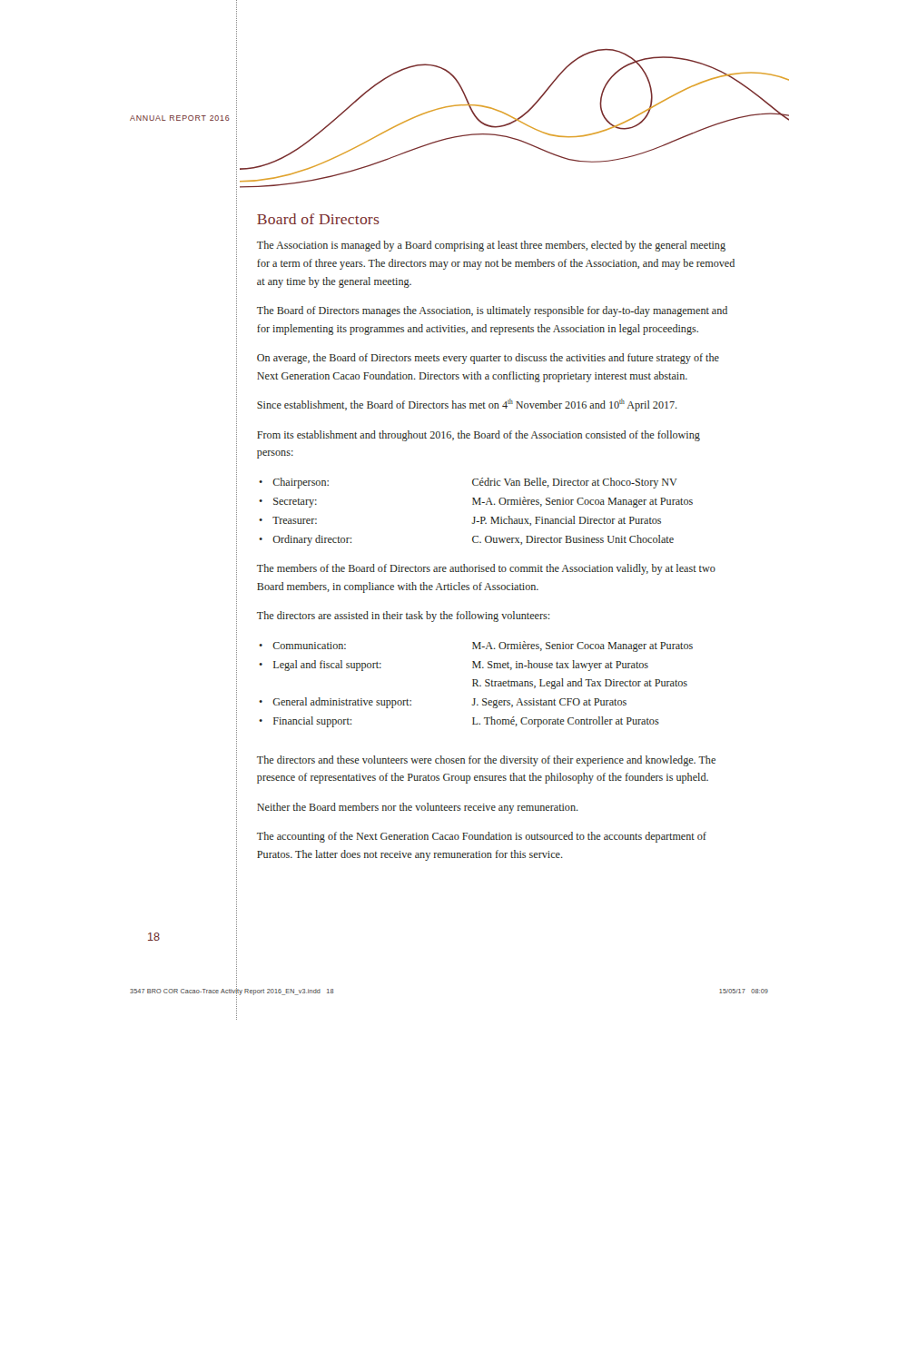Annual Report 2016
Board of Directors
The Association is managed by a Board comprising at least three members, elected by the general meeting for a term of three years. The directors may or may not be members of the Association, and may be removed at any time by the general meeting.
The Board of Directors manages the Association, is ultimately responsible for day-to-day management and for implementing its programmes and activities, and represents the Association in legal proceedings.
On average, the Board of Directors meets every quarter to discuss the activities and future strategy of the Next Generation Cacao Foundation. Directors with a conflicting proprietary interest must abstain.
Since establishment, the Board of Directors has met on 4th November 2016 and 10th April 2017.
From its establishment and throughout 2016, the Board of the Association consisted of the following persons:
Chairperson: Cédric Van Belle, Director at Choco-Story NV
Secretary: M-A. Ormières, Senior Cocoa Manager at Puratos
Treasurer: J-P. Michaux, Financial Director at Puratos
Ordinary director: C. Ouwerx, Director Business Unit Chocolate
The members of the Board of Directors are authorised to commit the Association validly, by at least two Board members, in compliance with the Articles of Association.
The directors are assisted in their task by the following volunteers:
Communication: M-A. Ormières, Senior Cocoa Manager at Puratos
Legal and fiscal support: M. Smet, in-house tax lawyer at PuratosR. Straetmans, Legal and Tax Director at Puratos
General administrative support: J. Segers, Assistant CFO at Puratos
Financial support: L. Thomé, Corporate Controller at Puratos
The directors and these volunteers were chosen for the diversity of their experience and knowledge. The presence of representatives of the Puratos Group ensures that the philosophy of the founders is upheld.
Neither the Board members nor the volunteers receive any remuneration.
The accounting of the Next Generation Cacao Foundation is outsourced to the accounts department of Puratos. The latter does not receive any remuneration for this service.
18
3547 BRO COR Cacao-Trace Activity Report 2016_EN_v3.indd 18 15/05/17 08:09